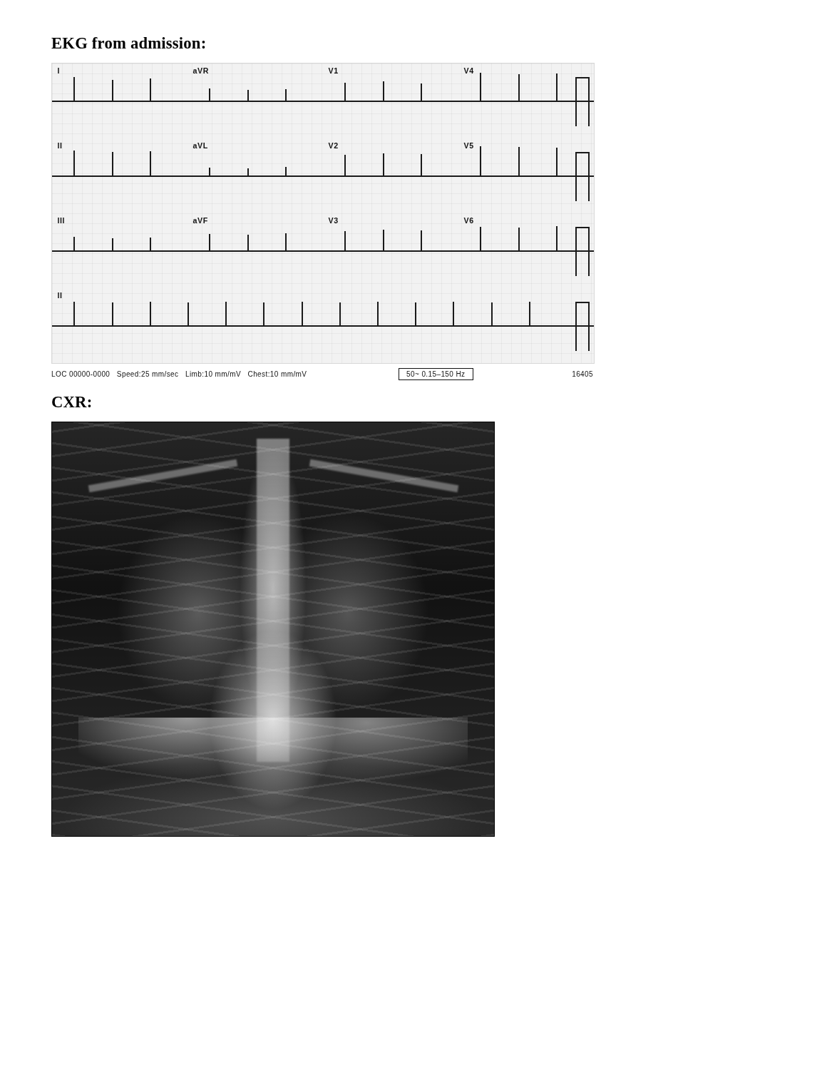EKG from admission:
I aVR V1 V4
II aVL V2 V5
III aVF V3 V6
II
LOC 00000-0000 Speed:25 mm/sec Limb:10 mm/mV Chest:10 mm/mV 50~ 0.15–150 Hz 16405
CXR: